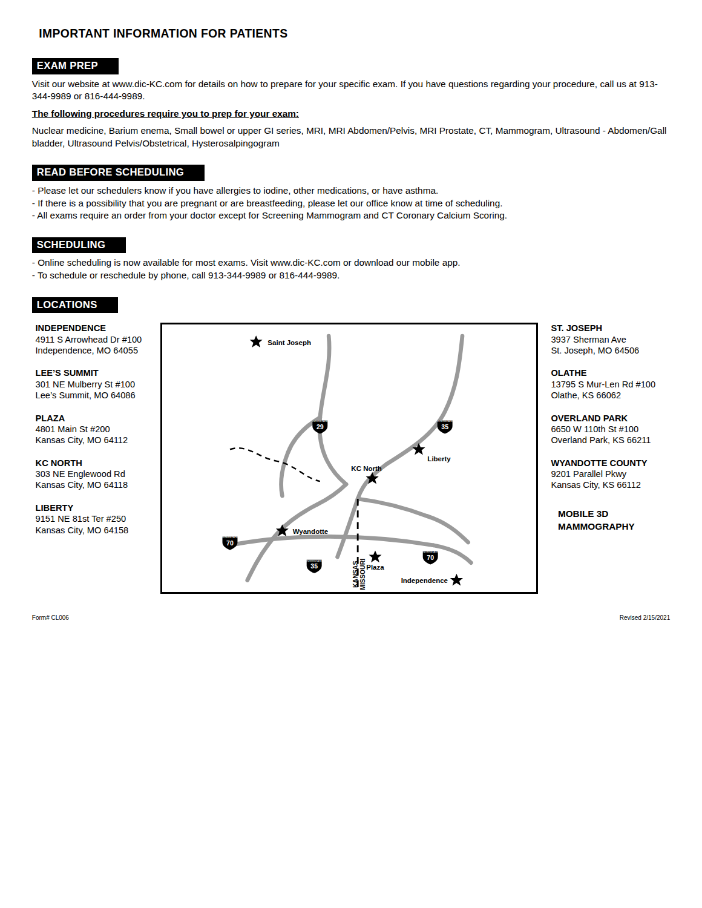IMPORTANT INFORMATION FOR PATIENTS
EXAM PREP
Visit our website at www.dic-KC.com for details on how to prepare for your specific exam. If you have questions regarding your procedure, call us at 913-344-9989 or 816-444-9989.
The following procedures require you to prep for your exam:
Nuclear medicine, Barium enema, Small bowel or upper GI series, MRI, MRI Abdomen/Pelvis, MRI Prostate, CT, Mammogram, Ultrasound - Abdomen/Gall bladder, Ultrasound Pelvis/Obstetrical, Hysterosalpingogram
READ BEFORE SCHEDULING
- Please let our schedulers know if you have allergies to iodine, other medications, or have asthma.
- If there is a possibility that you are pregnant or are breastfeeding, please let our office know at time of scheduling.
- All exams require an order from your doctor except for Screening Mammogram and CT Coronary Calcium Scoring.
SCHEDULING
- Online scheduling is now available for most exams. Visit www.dic-KC.com or download our mobile app.
- To schedule or reschedule by phone, call 913-344-9989 or 816-444-9989.
LOCATIONS
INDEPENDENCE
4911 S Arrowhead Dr #100
Independence, MO 64055
LEE’S SUMMIT
301 NE Mulberry St #100
Lee’s Summit, MO 64086
PLAZA
4801 Main St #200
Kansas City, MO 64112
KC NORTH
303 NE Englewood Rd
Kansas City, MO 64118
LIBERTY
9151 NE 81st Ter #250
Kansas City, MO 64158
29 INTERSTATE 35 INTERSTATE 70 INTERSTATE 70 INTERSTATE 35 INTERSTATE Saint Joseph Liberty KC North Wyandotte Plaza Independence KANSAS MISSOURI
ST. JOSEPH
3937 Sherman Ave
St. Joseph, MO 64506
OLATHE
13795 S Mur-Len Rd #100
Olathe, KS 66062
OVERLAND PARK
6650 W 110th St #100
Overland Park, KS 66211
WYANDOTTE COUNTY
9201 Parallel Pkwy
Kansas City, KS 66112
MOBILE 3D MAMMOGRAPHY
Form# CL006
Revised 2/15/2021